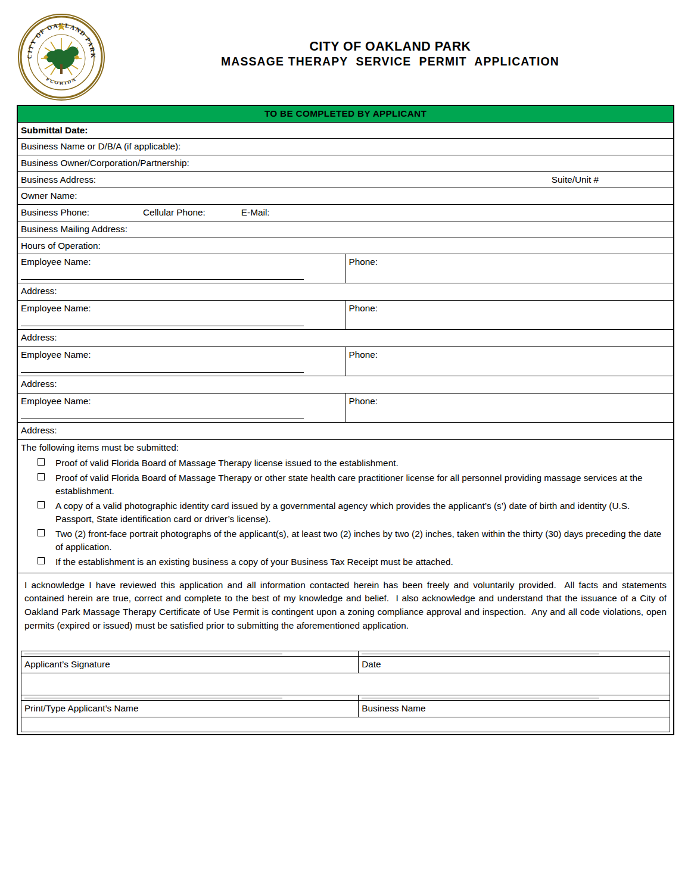CITY OF OAKLAND PARK FLORIDA
CITY OF OAKLAND PARK
MASSAGE THERAPY SERVICE PERMIT APPLICATION
| TO BE COMPLETED BY APPLICANT |
| Submittal Date: |
| Business Name or D/B/A (if applicable): |
| Business Owner/Corporation/Partnership: |
| Business Address: Suite/Unit # |
| Owner Name: |
| Business Phone: Cellular Phone: E-Mail: |
| Business Mailing Address: |
| Hours of Operation: |
| Employee Name: | Phone: |
| Address: |
| Employee Name: | Phone: |
| Address: |
| Employee Name: | Phone: |
| Address: |
| Employee Name: | Phone: |
| Address: |
| The following items must be submitted: Proof of valid Florida Board of Massage Therapy license issued to the establishment. Proof of valid Florida Board of Massage Therapy or other state health care practitioner license for all personnel providing massage services at the establishment. A copy of a valid photographic identity card issued by a governmental agency which provides the applicant’s (s’) date of birth and identity (U.S. Passport, State identification card or driver’s license). Two (2) front-face portrait photographs of the applicant(s), at least two (2) inches by two (2) inches, taken within the thirty (30) days preceding the date of application. If the establishment is an existing business a copy of your Business Tax Receipt must be attached. |
| I acknowledge I have reviewed this application and all information contacted herein has been freely and voluntarily provided. All facts and statements contained herein are true, correct and complete to the best of my knowledge and belief. I also acknowledge and understand that the issuance of a City of Oakland Park Massage Therapy Certificate of Use Permit is contingent upon a zoning compliance approval and inspection. Any and all code violations, open permits (expired or issued) must be satisfied prior to submitting the aforementioned application. / Applicant’s Signature / Date / / Print/Type Applicant’s Name / Business Name / |